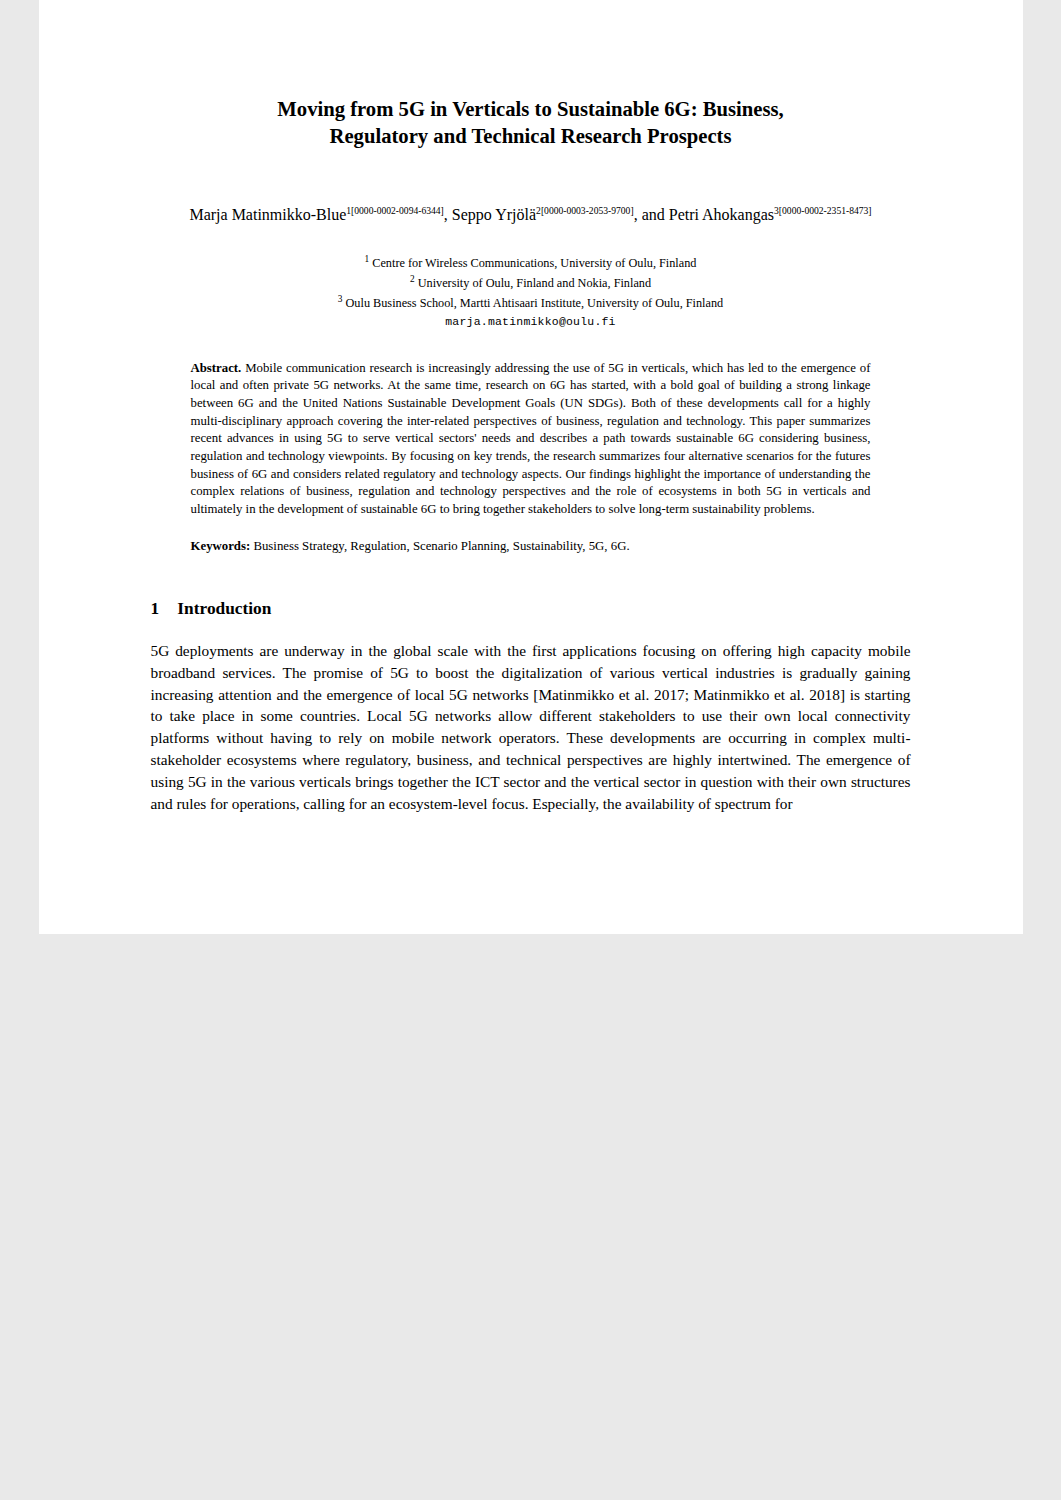Moving from 5G in Verticals to Sustainable 6G: Business,
Regulatory and Technical Research Prospects
Marja Matinmikko-Blue1[0000-0002-0094-6344], Seppo Yrjölä2[0000-0003-2053-9700], and Petri Ahokangas3[0000-0002-2351-8473]
1 Centre for Wireless Communications, University of Oulu, Finland
2 University of Oulu, Finland and Nokia, Finland
3 Oulu Business School, Martti Ahtisaari Institute, University of Oulu, Finland
marja.matinmikko@oulu.fi
Abstract. Mobile communication research is increasingly addressing the use of 5G in verticals, which has led to the emergence of local and often private 5G networks. At the same time, research on 6G has started, with a bold goal of building a strong linkage between 6G and the United Nations Sustainable Development Goals (UN SDGs). Both of these developments call for a highly multi-disciplinary approach covering the inter-related perspectives of business, regulation and technology. This paper summarizes recent advances in using 5G to serve vertical sectors' needs and describes a path towards sustainable 6G considering business, regulation and technology viewpoints. By focusing on key trends, the research summarizes four alternative scenarios for the futures business of 6G and considers related regulatory and technology aspects. Our findings highlight the importance of understanding the complex relations of business, regulation and technology perspectives and the role of ecosystems in both 5G in verticals and ultimately in the development of sustainable 6G to bring together stakeholders to solve long-term sustainability problems.
Keywords: Business Strategy, Regulation, Scenario Planning, Sustainability, 5G, 6G.
1 Introduction
5G deployments are underway in the global scale with the first applications focusing on offering high capacity mobile broadband services. The promise of 5G to boost the digitalization of various vertical industries is gradually gaining increasing attention and the emergence of local 5G networks [Matinmikko et al. 2017; Matinmikko et al. 2018] is starting to take place in some countries. Local 5G networks allow different stakeholders to use their own local connectivity platforms without having to rely on mobile network operators. These developments are occurring in complex multi-stakeholder ecosystems where regulatory, business, and technical perspectives are highly intertwined. The emergence of using 5G in the various verticals brings together the ICT sector and the vertical sector in question with their own structures and rules for operations, calling for an ecosystem-level focus. Especially, the availability of spectrum for